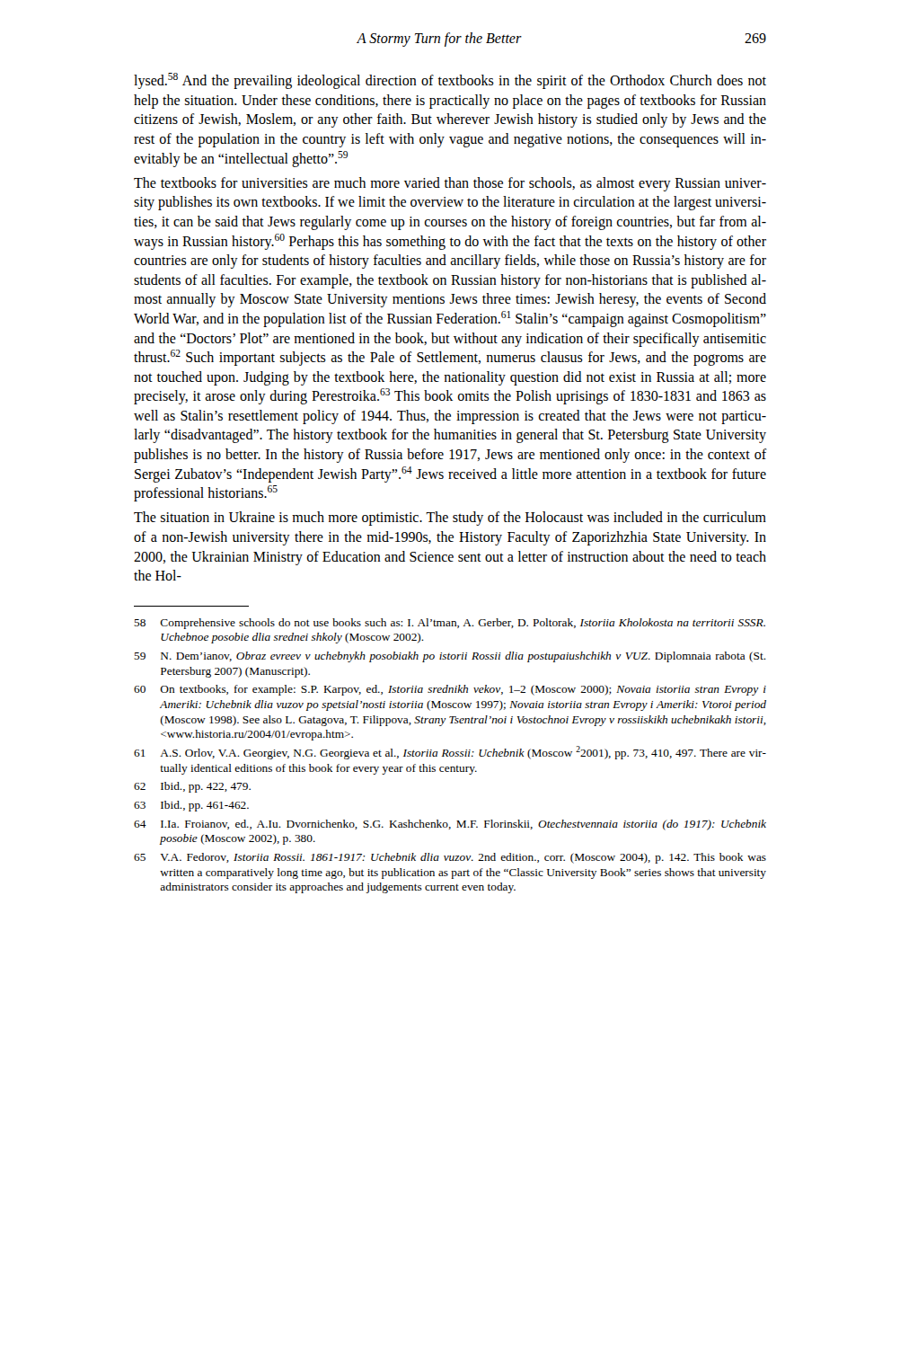A Stormy Turn for the Better 269
lysed.58 And the prevailing ideological direction of textbooks in the spirit of the Orthodox Church does not help the situation. Under these conditions, there is practically no place on the pages of textbooks for Russian citizens of Jewish, Moslem, or any other faith. But wherever Jewish history is studied only by Jews and the rest of the population in the country is left with only vague and negative notions, the consequences will inevitably be an “intellectual ghetto”.59
The textbooks for universities are much more varied than those for schools, as almost every Russian university publishes its own textbooks. If we limit the overview to the literature in circulation at the largest universities, it can be said that Jews regularly come up in courses on the history of foreign countries, but far from always in Russian history.60 Perhaps this has something to do with the fact that the texts on the history of other countries are only for students of history faculties and ancillary fields, while those on Russia’s history are for students of all faculties. For example, the textbook on Russian history for non-historians that is published almost annually by Moscow State University mentions Jews three times: Jewish heresy, the events of Second World War, and in the population list of the Russian Federation.61 Stalin’s “campaign against Cosmopolitism” and the “Doctors’ Plot” are mentioned in the book, but without any indication of their specifically antisemitic thrust.62 Such important subjects as the Pale of Settlement, numerus clausus for Jews, and the pogroms are not touched upon. Judging by the textbook here, the nationality question did not exist in Russia at all; more precisely, it arose only during Perestroika.63 This book omits the Polish uprisings of 1830-1831 and 1863 as well as Stalin’s resettlement policy of 1944. Thus, the impression is created that the Jews were not particularly “disadvantaged”. The history textbook for the humanities in general that St. Petersburg State University publishes is no better. In the history of Russia before 1917, Jews are mentioned only once: in the context of Sergei Zubatov’s “Independent Jewish Party”.64 Jews received a little more attention in a textbook for future professional historians.65
The situation in Ukraine is much more optimistic. The study of the Holocaust was included in the curriculum of a non-Jewish university there in the mid-1990s, the History Faculty of Zaporizhzhia State University. In 2000, the Ukrainian Ministry of Education and Science sent out a letter of instruction about the need to teach the Hol-
58 Comprehensive schools do not use books such as: I. Al’tman, A. Gerber, D. Poltorak, Istoriia Kholokosta na territorii SSSR. Uchebnoe posobie dlia srednei shkoly (Moscow 2002).
59 N. Dem’ianov, Obraz evreev v uchebnykh posobiakh po istorii Rossii dlia postupaiushchikh v VUZ. Diplomnaia rabota (St. Petersburg 2007) (Manuscript).
60 On textbooks, for example: S.P. Karpov, ed., Istoriia srednikh vekov, 1–2 (Moscow 2000); Novaia istoriia stran Evropy i Ameriki: Uchebnik dlia vuzov po spetsial’nosti istoriia (Moscow 1997); Novaia istoriia stran Evropy i Ameriki: Vtoroi period (Moscow 1998). See also L. Gatagova, T. Filippova, Strany Tsentral’noi i Vostochnoi Evropy v rossiiskikh uchebnikakh istorii, <www.historia.ru/2004/01/evropa.htm>.
61 A.S. Orlov, V.A. Georgiev, N.G. Georgieva et al., Istoriia Rossii: Uchebnik (Moscow 22001), pp. 73, 410, 497. There are virtually identical editions of this book for every year of this century.
62 Ibid., pp. 422, 479.
63 Ibid., pp. 461-462.
64 I.Ia. Froianov, ed., A.Iu. Dvornichenko, S.G. Kashchenko, M.F. Florinskii, Otechestvennaia istoriia (do 1917): Uchebnik posobie (Moscow 2002), p. 380.
65 V.A. Fedorov, Istoriia Rossii. 1861-1917: Uchebnik dlia vuzov. 2nd edition., corr. (Moscow 2004), p. 142. This book was written a comparatively long time ago, but its publication as part of the “Classic University Book” series shows that university administrators consider its approaches and judgements current even today.